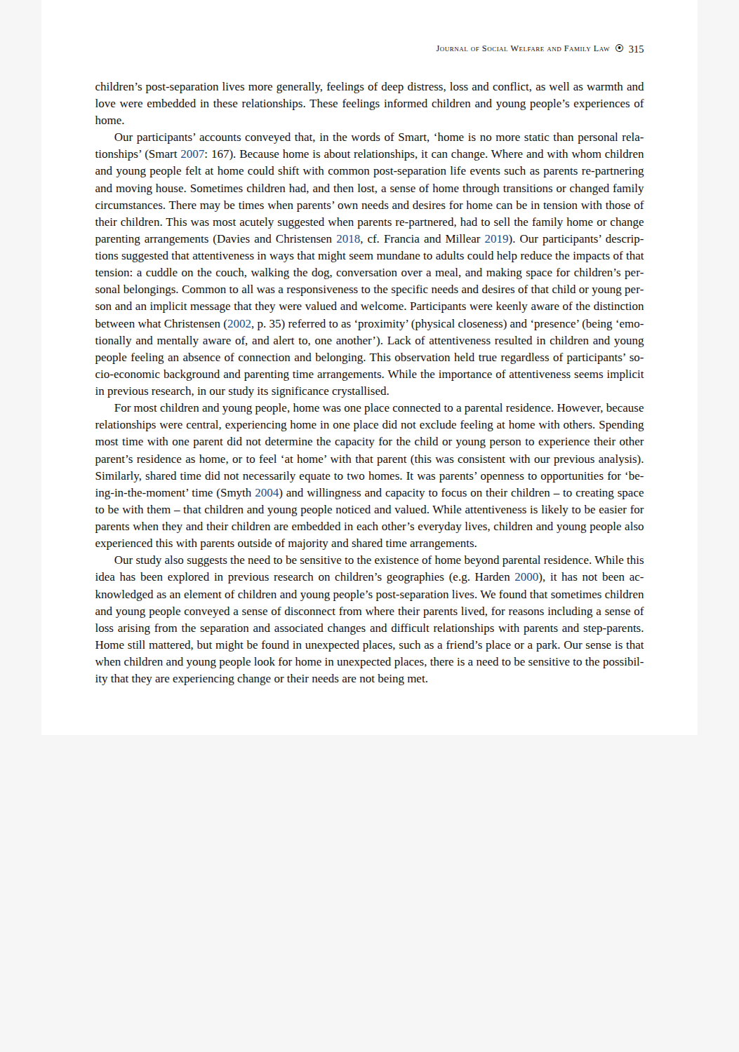Journal of Social Welfare and Family Law ⦿ 315
children’s post-separation lives more generally, feelings of deep distress, loss and conflict, as well as warmth and love were embedded in these relationships. These feelings informed children and young people’s experiences of home.
Our participants’ accounts conveyed that, in the words of Smart, ‘home is no more static than personal relationships’ (Smart 2007: 167). Because home is about relationships, it can change. Where and with whom children and young people felt at home could shift with common post-separation life events such as parents re-partnering and moving house. Sometimes children had, and then lost, a sense of home through transitions or changed family circumstances. There may be times when parents’ own needs and desires for home can be in tension with those of their children. This was most acutely suggested when parents re-partnered, had to sell the family home or change parenting arrangements (Davies and Christensen 2018, cf. Francia and Millear 2019). Our participants’ descriptions suggested that attentiveness in ways that might seem mundane to adults could help reduce the impacts of that tension: a cuddle on the couch, walking the dog, conversation over a meal, and making space for children’s personal belongings. Common to all was a responsiveness to the specific needs and desires of that child or young person and an implicit message that they were valued and welcome. Participants were keenly aware of the distinction between what Christensen (2002, p. 35) referred to as ‘proximity’ (physical closeness) and ‘presence’ (being ‘emotionally and mentally aware of, and alert to, one another’). Lack of attentiveness resulted in children and young people feeling an absence of connection and belonging. This observation held true regardless of participants’ socio-economic background and parenting time arrangements. While the importance of attentiveness seems implicit in previous research, in our study its significance crystallised.
For most children and young people, home was one place connected to a parental residence. However, because relationships were central, experiencing home in one place did not exclude feeling at home with others. Spending most time with one parent did not determine the capacity for the child or young person to experience their other parent’s residence as home, or to feel ‘at home’ with that parent (this was consistent with our previous analysis). Similarly, shared time did not necessarily equate to two homes. It was parents’ openness to opportunities for ‘being-in-the-moment’ time (Smyth 2004) and willingness and capacity to focus on their children – to creating space to be with them – that children and young people noticed and valued. While attentiveness is likely to be easier for parents when they and their children are embedded in each other’s everyday lives, children and young people also experienced this with parents outside of majority and shared time arrangements.
Our study also suggests the need to be sensitive to the existence of home beyond parental residence. While this idea has been explored in previous research on children’s geographies (e.g. Harden 2000), it has not been acknowledged as an element of children and young people’s post-separation lives. We found that sometimes children and young people conveyed a sense of disconnect from where their parents lived, for reasons including a sense of loss arising from the separation and associated changes and difficult relationships with parents and step-parents. Home still mattered, but might be found in unexpected places, such as a friend’s place or a park. Our sense is that when children and young people look for home in unexpected places, there is a need to be sensitive to the possibility that they are experiencing change or their needs are not being met.